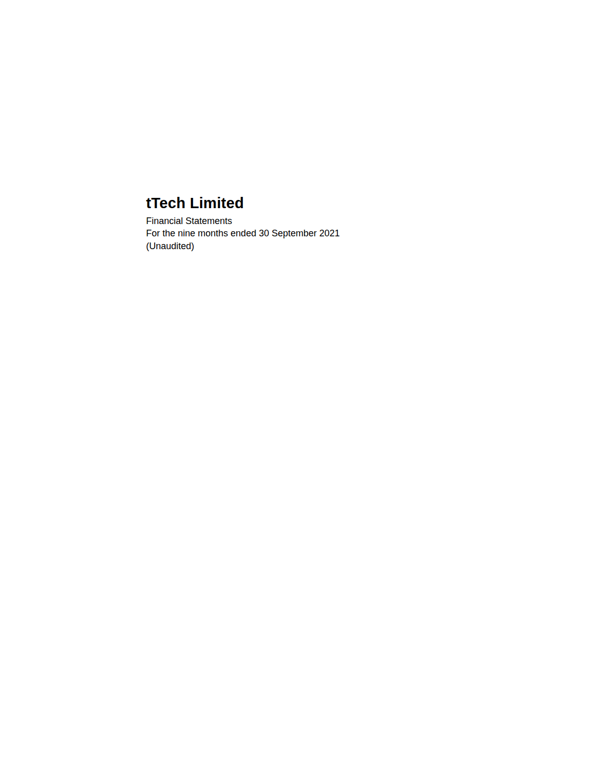tTech Limited
Financial Statements
For the nine months ended 30 September 2021
(Unaudited)